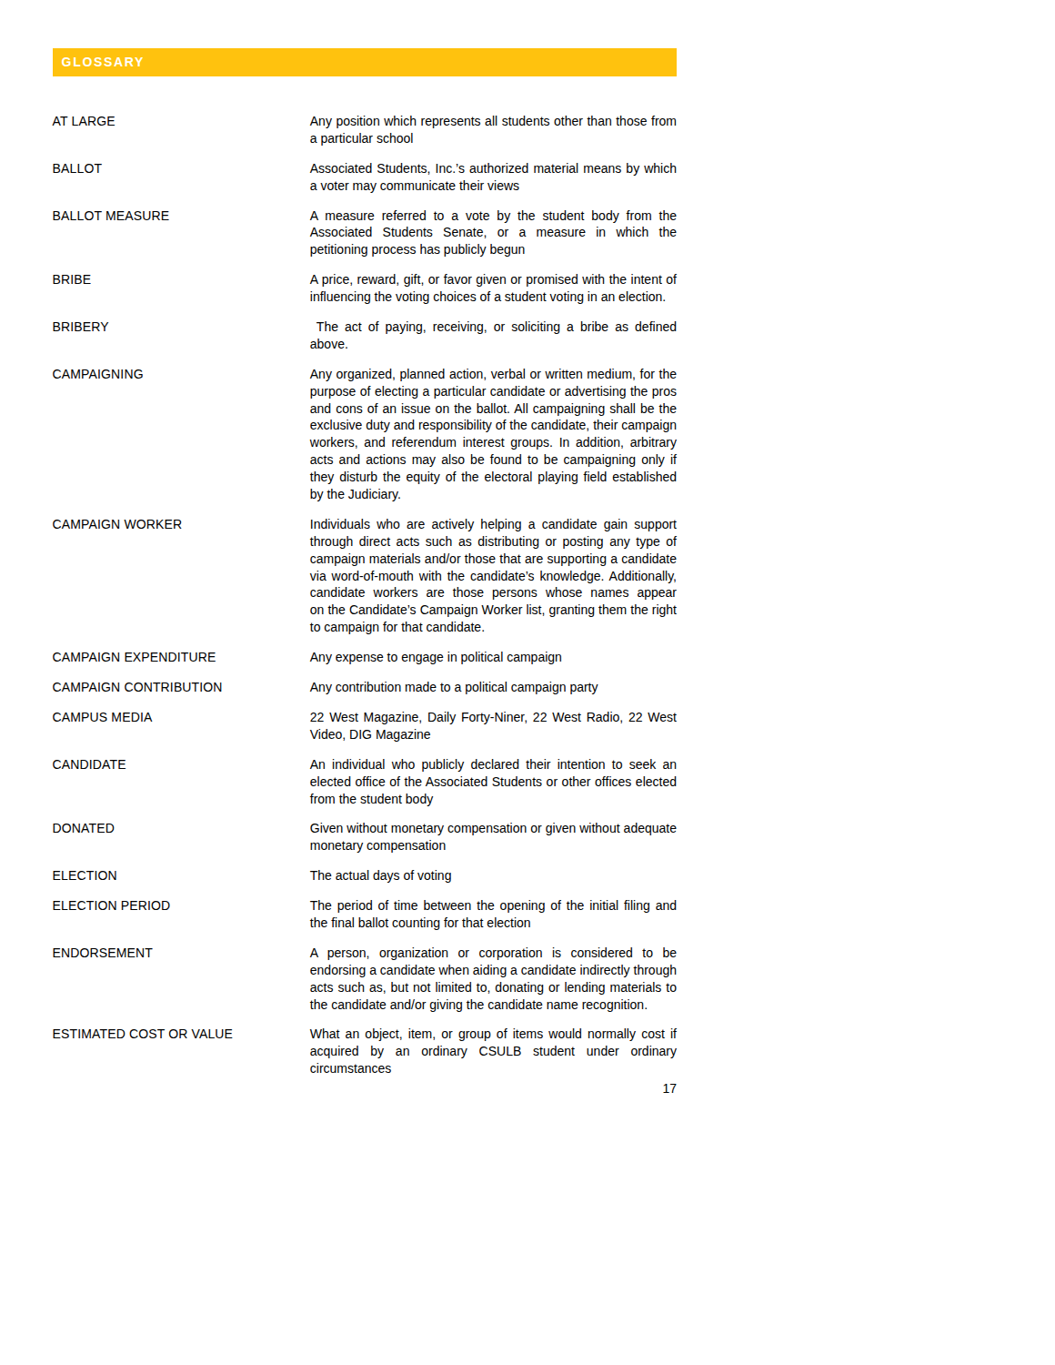GLOSSARY
| AT LARGE | Any position which represents all students other than those from a particular school |
| BALLOT | Associated Students, Inc.’s authorized material means by which a voter may communicate their views |
| BALLOT MEASURE | A measure referred to a vote by the student body from the Associated Students Senate, or a measure in which the petitioning process has publicly begun |
| BRIBE | A price, reward, gift, or favor given or promised with the intent of influencing the voting choices of a student voting in an election. |
| BRIBERY | The act of paying, receiving, or soliciting a bribe as defined above. |
| CAMPAIGNING | Any organized, planned action, verbal or written medium, for the purpose of electing a particular candidate or advertising the pros and cons of an issue on the ballot. All campaigning shall be the exclusive duty and responsibility of the candidate, their campaign workers, and referendum interest groups. In addition, arbitrary acts and actions may also be found to be campaigning only if they disturb the equity of the electoral playing field established by the Judiciary. |
| CAMPAIGN WORKER | Individuals who are actively helping a candidate gain support through direct acts such as distributing or posting any type of campaign materials and/or those that are supporting a candidate via word-of-mouth with the candidate’s knowledge. Additionally, candidate workers are those persons whose names appear on the Candidate’s Campaign Worker list, granting them the right to campaign for that candidate. |
| CAMPAIGN EXPENDITURE | Any expense to engage in political campaign |
| CAMPAIGN CONTRIBUTION | Any contribution made to a political campaign party |
| CAMPUS MEDIA | 22 West Magazine, Daily Forty-Niner, 22 West Radio, 22 West Video, DIG Magazine |
| CANDIDATE | An individual who publicly declared their intention to seek an elected office of the Associated Students or other offices elected from the student body |
| DONATED | Given without monetary compensation or given without adequate monetary compensation |
| ELECTION | The actual days of voting |
| ELECTION PERIOD | The period of time between the opening of the initial filing and the final ballot counting for that election |
| ENDORSEMENT | A person, organization or corporation is considered to be endorsing a candidate when aiding a candidate indirectly through acts such as, but not limited to, donating or lending materials to the candidate and/or giving the candidate name recognition. |
| ESTIMATED COST OR VALUE | What an object, item, or group of items would normally cost if acquired by an ordinary CSULB student under ordinary circumstances |
17